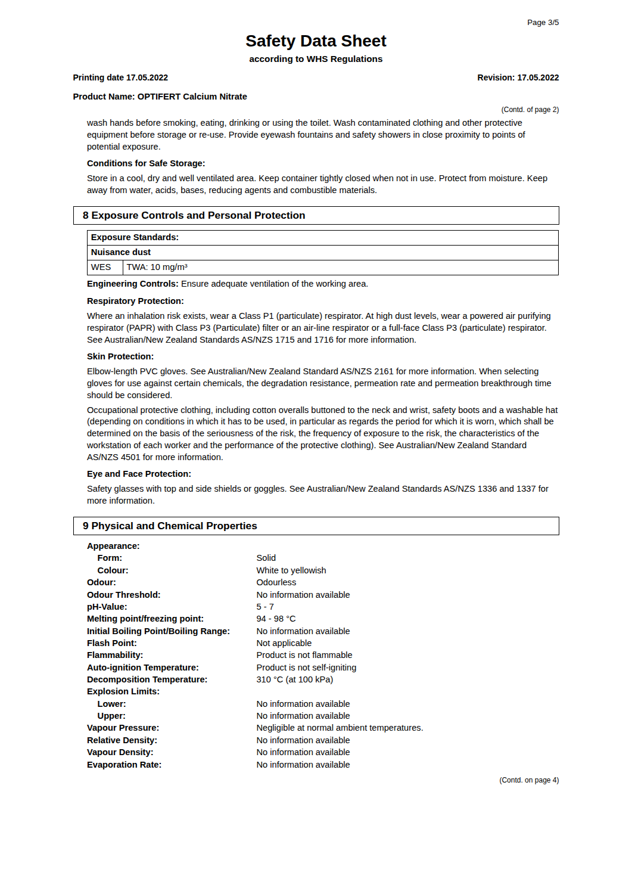Page 3/5
Safety Data Sheet
according to WHS Regulations
Printing date 17.05.2022 Revision: 17.05.2022
Product Name: OPTIFERT Calcium Nitrate
(Contd. of page 2)
wash hands before smoking, eating, drinking or using the toilet. Wash contaminated clothing and other protective equipment before storage or re-use. Provide eyewash fountains and safety showers in close proximity to points of potential exposure.
Conditions for Safe Storage:
Store in a cool, dry and well ventilated area. Keep container tightly closed when not in use. Protect from moisture. Keep away from water, acids, bases, reducing agents and combustible materials.
8 Exposure Controls and Personal Protection
| Exposure Standards: |
| Nuisance dust |
| WES | TWA: 10 mg/m³ |
Engineering Controls: Ensure adequate ventilation of the working area.
Respiratory Protection:
Where an inhalation risk exists, wear a Class P1 (particulate) respirator. At high dust levels, wear a powered air purifying respirator (PAPR) with Class P3 (Particulate) filter or an air-line respirator or a full-face Class P3 (particulate) respirator. See Australian/New Zealand Standards AS/NZS 1715 and 1716 for more information.
Skin Protection:
Elbow-length PVC gloves. See Australian/New Zealand Standard AS/NZS 2161 for more information. When selecting gloves for use against certain chemicals, the degradation resistance, permeation rate and permeation breakthrough time should be considered.
Occupational protective clothing, including cotton overalls buttoned to the neck and wrist, safety boots and a washable hat (depending on conditions in which it has to be used, in particular as regards the period for which it is worn, which shall be determined on the basis of the seriousness of the risk, the frequency of exposure to the risk, the characteristics of the workstation of each worker and the performance of the protective clothing). See Australian/New Zealand Standard AS/NZS 4501 for more information.
Eye and Face Protection:
Safety glasses with top and side shields or goggles. See Australian/New Zealand Standards AS/NZS 1336 and 1337 for more information.
9 Physical and Chemical Properties
| Appearance: | |
| Form: | Solid |
| Colour: | White to yellowish |
| Odour: | Odourless |
| Odour Threshold: | No information available |
| pH-Value: | 5 - 7 |
| Melting point/freezing point: | 94 - 98 °C |
| Initial Boiling Point/Boiling Range: | No information available |
| Flash Point: | Not applicable |
| Flammability: | Product is not flammable |
| Auto-ignition Temperature: | Product is not self-igniting |
| Decomposition Temperature: | 310 °C (at 100 kPa) |
| Explosion Limits: | |
| Lower: | No information available |
| Upper: | No information available |
| Vapour Pressure: | Negligible at normal ambient temperatures. |
| Relative Density: | No information available |
| Vapour Density: | No information available |
| Evaporation Rate: | No information available |
(Contd. on page 4)